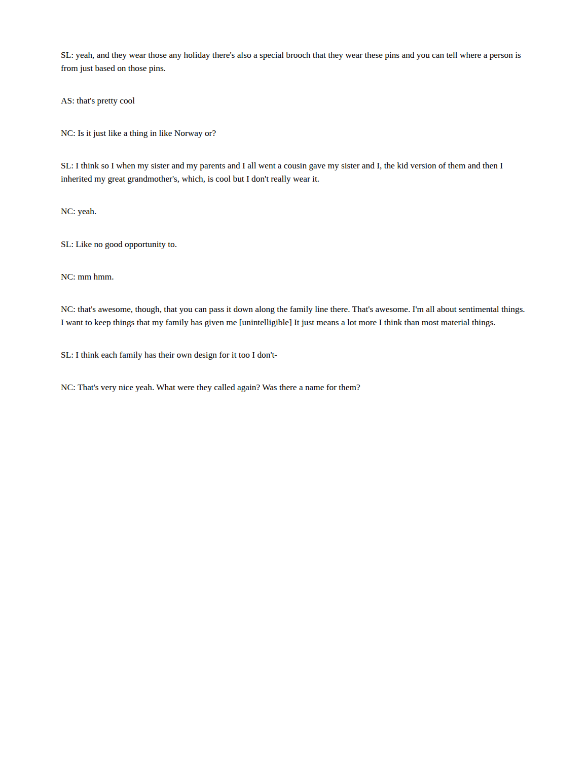SL: yeah, and they wear those any holiday there's also a special brooch that they wear these pins and you can tell where a person is from just based on those pins.
AS: that's pretty cool
NC: Is it just like a thing in like Norway or?
SL: I think so I when my sister and my parents and I all went a cousin gave my sister and I, the kid version of them and then I inherited my great grandmother's, which, is cool but I don't really wear it.
NC: yeah.
SL: Like no good opportunity to.
NC: mm hmm.
NC: that's awesome, though, that you can pass it down along the family line there. That's awesome. I'm all about sentimental things. I want to keep things that my family has given me [unintelligible] It just means a lot more I think than most material things.
SL: I think each family has their own design for it too I don't-
NC: That's very nice yeah. What were they called again? Was there a name for them?